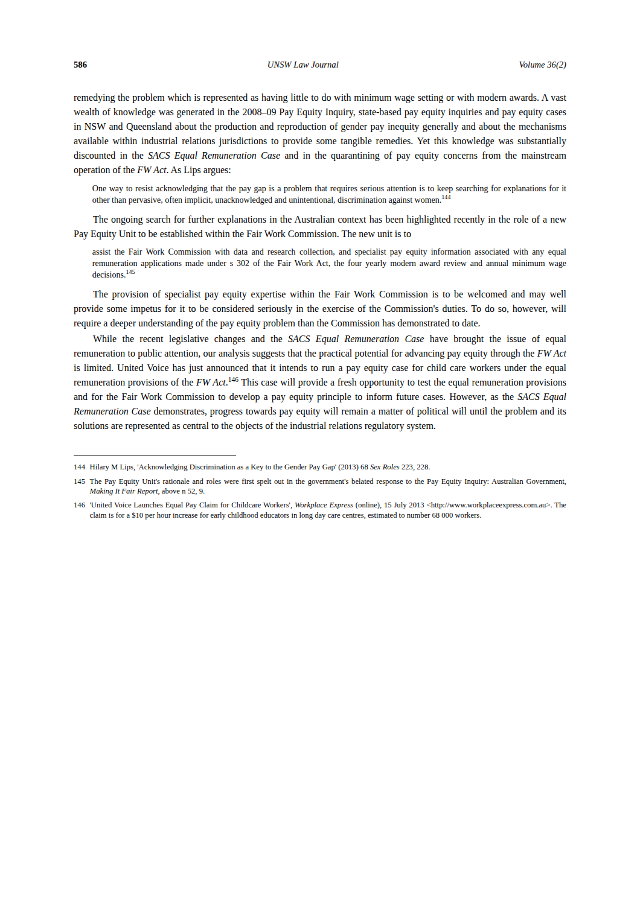586 UNSW Law Journal Volume 36(2)
remedying the problem which is represented as having little to do with minimum wage setting or with modern awards. A vast wealth of knowledge was generated in the 2008–09 Pay Equity Inquiry, state-based pay equity inquiries and pay equity cases in NSW and Queensland about the production and reproduction of gender pay inequity generally and about the mechanisms available within industrial relations jurisdictions to provide some tangible remedies. Yet this knowledge was substantially discounted in the SACS Equal Remuneration Case and in the quarantining of pay equity concerns from the mainstream operation of the FW Act. As Lips argues:
One way to resist acknowledging that the pay gap is a problem that requires serious attention is to keep searching for explanations for it other than pervasive, often implicit, unacknowledged and unintentional, discrimination against women.144
The ongoing search for further explanations in the Australian context has been highlighted recently in the role of a new Pay Equity Unit to be established within the Fair Work Commission. The new unit is to
assist the Fair Work Commission with data and research collection, and specialist pay equity information associated with any equal remuneration applications made under s 302 of the Fair Work Act, the four yearly modern award review and annual minimum wage decisions.145
The provision of specialist pay equity expertise within the Fair Work Commission is to be welcomed and may well provide some impetus for it to be considered seriously in the exercise of the Commission's duties. To do so, however, will require a deeper understanding of the pay equity problem than the Commission has demonstrated to date.
While the recent legislative changes and the SACS Equal Remuneration Case have brought the issue of equal remuneration to public attention, our analysis suggests that the practical potential for advancing pay equity through the FW Act is limited. United Voice has just announced that it intends to run a pay equity case for child care workers under the equal remuneration provisions of the FW Act.146 This case will provide a fresh opportunity to test the equal remuneration provisions and for the Fair Work Commission to develop a pay equity principle to inform future cases. However, as the SACS Equal Remuneration Case demonstrates, progress towards pay equity will remain a matter of political will until the problem and its solutions are represented as central to the objects of the industrial relations regulatory system.
144 Hilary M Lips, 'Acknowledging Discrimination as a Key to the Gender Pay Gap' (2013) 68 Sex Roles 223, 228.
145 The Pay Equity Unit's rationale and roles were first spelt out in the government's belated response to the Pay Equity Inquiry: Australian Government, Making It Fair Report, above n 52, 9.
146 'United Voice Launches Equal Pay Claim for Childcare Workers', Workplace Express (online), 15 July 2013 <http://www.workplaceexpress.com.au>. The claim is for a $10 per hour increase for early childhood educators in long day care centres, estimated to number 68 000 workers.